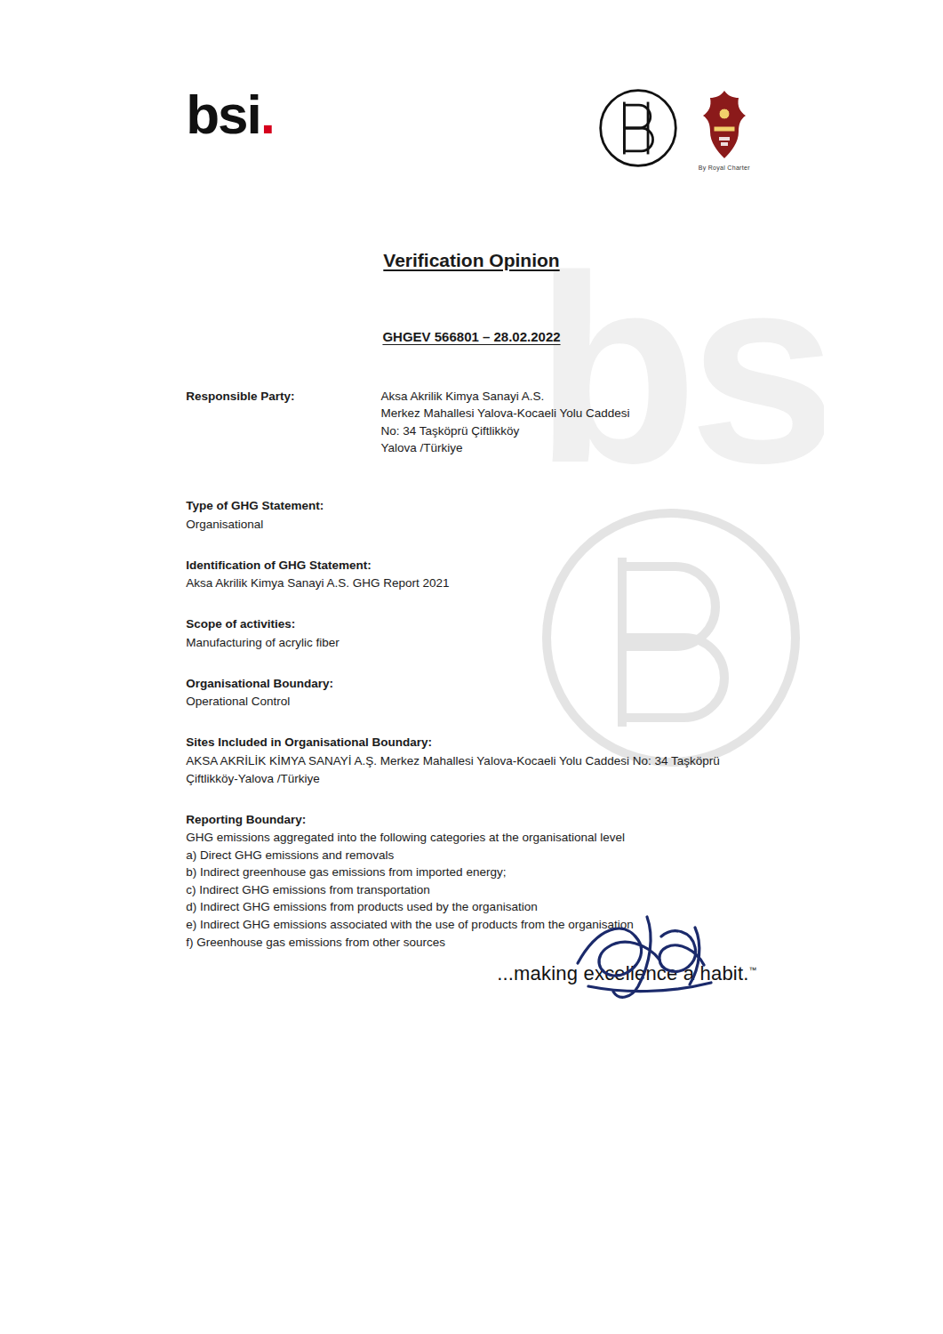bsi.
bsi.
By Royal Charter
Verification Opinion
GHGEV 566801 – 28.02.2022
Responsible Party:
Aksa Akrilik Kimya Sanayi A.S. Merkez Mahallesi Yalova-Kocaeli Yolu Caddesi No: 34 Taşköprü Çiftlikköy Yalova /Türkiye
Type of GHG Statement:
Organisational
Identification of GHG Statement:
Aksa Akrilik Kimya Sanayi A.S. GHG Report 2021
Scope of activities:
Manufacturing of acrylic fiber
Organisational Boundary:
Operational Control
Sites Included in Organisational Boundary:
AKSA AKRİLİK KİMYA SANAYİ A.Ş. Merkez Mahallesi Yalova-Kocaeli Yolu Caddesi No: 34 Taşköprü Çiftlikköy-Yalova /Türkiye
Reporting Boundary:
GHG emissions aggregated into the following categories at the organisational level
a) Direct GHG emissions and removals
b) Indirect greenhouse gas emissions from imported energy;
c) Indirect GHG emissions from transportation
d) Indirect GHG emissions from products used by the organisation
e) Indirect GHG emissions associated with the use of products from the organisation
f) Greenhouse gas emissions from other sources
...making excellence a habit.™